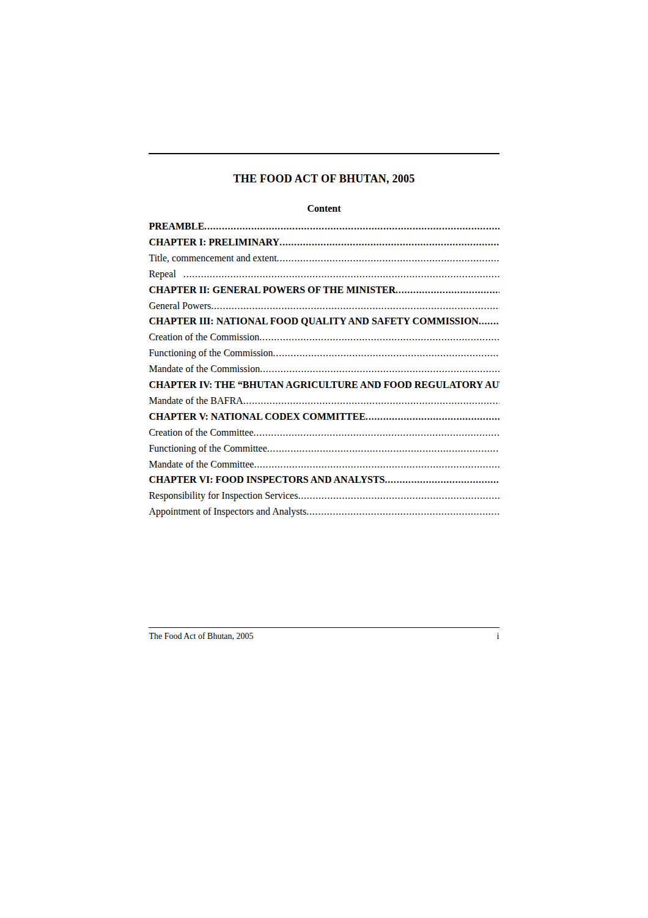THE FOOD ACT OF BHUTAN, 2005
Content
PREAMBLE.....................................................................................................................
CHAPTER I: PRELIMINARY.......................................................................................
Title, commencement and extent.........................................................................................
Repeal .................................................................................................................................
CHAPTER II: GENERAL POWERS OF THE MINISTER.........................................
General Powers.......................................................................................................................
CHAPTER III: NATIONAL FOOD QUALITY AND SAFETY COMMISSION.......
Creation of the Commission.................................................................................................
Functioning of the Commission...........................................................................................
Mandate of the Commission................................................................................................
CHAPTER IV: THE “BHUTAN AGRICULTURE AND FOOD REGULATORY AUTHORITY” (BAFRA) ..................................................................................................
Mandate of the BAFRA.....................................................................................................
CHAPTER V: NATIONAL CODEX COMMITTEE.....................................................
Creation of the Committee...................................................................................................
Functioning of the Committee..............................................................................................
Mandate of the Committee...................................................................................................
CHAPTER VI: FOOD INSPECTORS AND ANALYSTS.............................................
Responsibility for Inspection Services.................................................................................
Appointment of Inspectors and Analysts.............................................................................
The Food Act of Bhutan, 2005 i